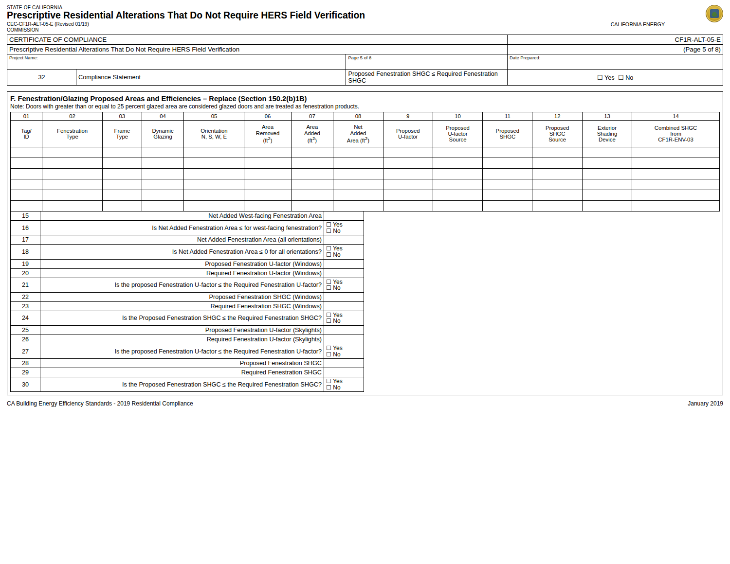STATE OF CALIFORNIA
Prescriptive Residential Alterations That Do Not Require HERS Field Verification
CEC-CF1R-ALT-05-E (Revised 01/19) CALIFORNIA ENERGY
COMMISSION
| CERTIFICATE OF COMPLIANCE | CF1R-ALT-05-E |
| Prescriptive Residential Alterations That Do Not Require HERS Field Verification | (Page 5 of 8) |
| Project Name: | Page 5 of 8 | Date Prepared: |
| 32 | Compliance Statement | Proposed Fenestration SHGC ≤ Required Fenestration SHGC | ☐ Yes ☐ No |
F. Fenestration/Glazing Proposed Areas and Efficiencies – Replace (Section 150.2(b)1B)
Note: Doors with greater than or equal to 25 percent glazed area are considered glazed doors and are treated as fenestration products.
| 01 | 02 | 03 | 04 | 05 | 06 | 07 | 08 | 9 | 10 | 11 | 12 | 13 | 14 |
| --- | --- | --- | --- | --- | --- | --- | --- | --- | --- | --- | --- | --- | --- |
| Tag/ ID | Fenestration Type | Frame Type | Dynamic Glazing | Orientation N, S, W, E | Area Removed (ft 2 ) | Area Added (ft 2 ) | Net Added Area (ft 2 ) | Proposed U-factor | Proposed U-factor Source | Proposed SHGC | Proposed SHGC Source | Exterior Shading Device | Combined SHGC from CF1R-ENV-03 |
| 15 | Net Added West-facing Fenestration Area | | |
| 16 | Is Net Added Fenestration Area ≤ for west-facing fenestration? | ☐ Yes ☐ No | |
| 17 | Net Added Fenestration Area (all orientations) | | |
| 18 | Is Net Added Fenestration Area ≤ 0 for all orientations? | ☐ Yes ☐ No | |
| 19 | Proposed Fenestration U-factor (Windows) | | |
| 20 | Required Fenestration U-factor (Windows) | | |
| 21 | Is the proposed Fenestration U-factor ≤ the Required Fenestration U-factor? | ☐ Yes ☐ No | |
| 22 | Proposed Fenestration SHGC (Windows) | | |
| 23 | Required Fenestration SHGC (Windows) | | |
| 24 | Is the Proposed Fenestration SHGC ≤ the Required Fenestration SHGC? | ☐ Yes ☐ No | |
| 25 | Proposed Fenestration U-factor (Skylights) | | |
| 26 | Required Fenestration U-factor (Skylights) | | |
| 27 | Is the proposed Fenestration U-factor ≤ the Required Fenestration U-factor? | ☐ Yes ☐ No | |
| 28 | Proposed Fenestration SHGC | | |
| 29 | Required Fenestration SHGC | | |
| 30 | Is the Proposed Fenestration SHGC ≤ the Required Fenestration SHGC? | ☐ Yes ☐ No | |
January 2019 CA Building Energy Efficiency Standards - 2019 Residential Compliance